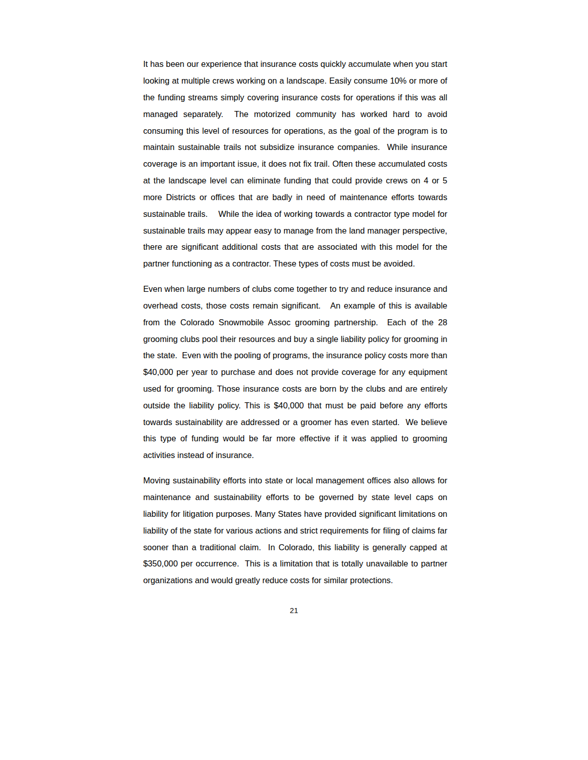It has been our experience that insurance costs quickly accumulate when you start looking at multiple crews working on a landscape. Easily consume 10% or more of the funding streams simply covering insurance costs for operations if this was all managed separately. The motorized community has worked hard to avoid consuming this level of resources for operations, as the goal of the program is to maintain sustainable trails not subsidize insurance companies. While insurance coverage is an important issue, it does not fix trail. Often these accumulated costs at the landscape level can eliminate funding that could provide crews on 4 or 5 more Districts or offices that are badly in need of maintenance efforts towards sustainable trails. While the idea of working towards a contractor type model for sustainable trails may appear easy to manage from the land manager perspective, there are significant additional costs that are associated with this model for the partner functioning as a contractor. These types of costs must be avoided.
Even when large numbers of clubs come together to try and reduce insurance and overhead costs, those costs remain significant. An example of this is available from the Colorado Snowmobile Assoc grooming partnership. Each of the 28 grooming clubs pool their resources and buy a single liability policy for grooming in the state. Even with the pooling of programs, the insurance policy costs more than $40,000 per year to purchase and does not provide coverage for any equipment used for grooming. Those insurance costs are born by the clubs and are entirely outside the liability policy. This is $40,000 that must be paid before any efforts towards sustainability are addressed or a groomer has even started. We believe this type of funding would be far more effective if it was applied to grooming activities instead of insurance.
Moving sustainability efforts into state or local management offices also allows for maintenance and sustainability efforts to be governed by state level caps on liability for litigation purposes. Many States have provided significant limitations on liability of the state for various actions and strict requirements for filing of claims far sooner than a traditional claim. In Colorado, this liability is generally capped at $350,000 per occurrence. This is a limitation that is totally unavailable to partner organizations and would greatly reduce costs for similar protections.
21